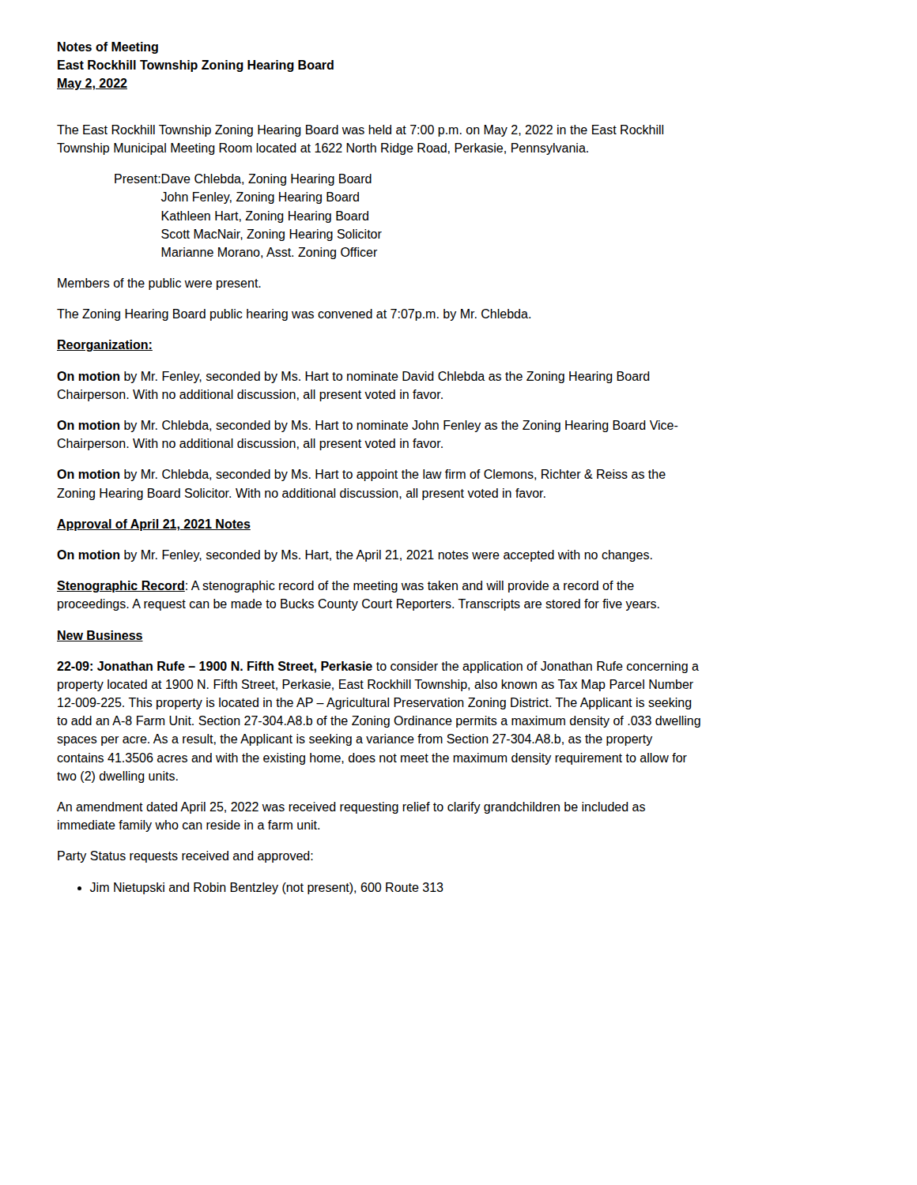Notes of Meeting
East Rockhill Township Zoning Hearing Board
May 2, 2022
The East Rockhill Township Zoning Hearing Board was held at 7:00 p.m. on May 2, 2022 in the East Rockhill Township Municipal Meeting Room located at 1622 North Ridge Road, Perkasie, Pennsylvania.
| Present: | Dave Chlebda, Zoning Hearing Board John Fenley, Zoning Hearing Board Kathleen Hart, Zoning Hearing Board Scott MacNair, Zoning Hearing Solicitor Marianne Morano, Asst. Zoning Officer |
Members of the public were present.
The Zoning Hearing Board public hearing was convened at 7:07p.m. by Mr. Chlebda.
Reorganization:
On motion by Mr. Fenley, seconded by Ms. Hart to nominate David Chlebda as the Zoning Hearing Board Chairperson. With no additional discussion, all present voted in favor.
On motion by Mr. Chlebda, seconded by Ms. Hart to nominate John Fenley as the Zoning Hearing Board Vice-Chairperson. With no additional discussion, all present voted in favor.
On motion by Mr. Chlebda, seconded by Ms. Hart to appoint the law firm of Clemons, Richter & Reiss as the Zoning Hearing Board Solicitor. With no additional discussion, all present voted in favor.
Approval of April 21, 2021 Notes
On motion by Mr. Fenley, seconded by Ms. Hart, the April 21, 2021 notes were accepted with no changes.
Stenographic Record: A stenographic record of the meeting was taken and will provide a record of the proceedings. A request can be made to Bucks County Court Reporters. Transcripts are stored for five years.
New Business
22-09: Jonathan Rufe – 1900 N. Fifth Street, Perkasie to consider the application of Jonathan Rufe concerning a property located at 1900 N. Fifth Street, Perkasie, East Rockhill Township, also known as Tax Map Parcel Number 12-009-225. This property is located in the AP – Agricultural Preservation Zoning District. The Applicant is seeking to add an A-8 Farm Unit. Section 27-304.A8.b of the Zoning Ordinance permits a maximum density of .033 dwelling spaces per acre. As a result, the Applicant is seeking a variance from Section 27-304.A8.b, as the property contains 41.3506 acres and with the existing home, does not meet the maximum density requirement to allow for two (2) dwelling units.
An amendment dated April 25, 2022 was received requesting relief to clarify grandchildren be included as immediate family who can reside in a farm unit.
Party Status requests received and approved:
Jim Nietupski and Robin Bentzley (not present), 600 Route 313